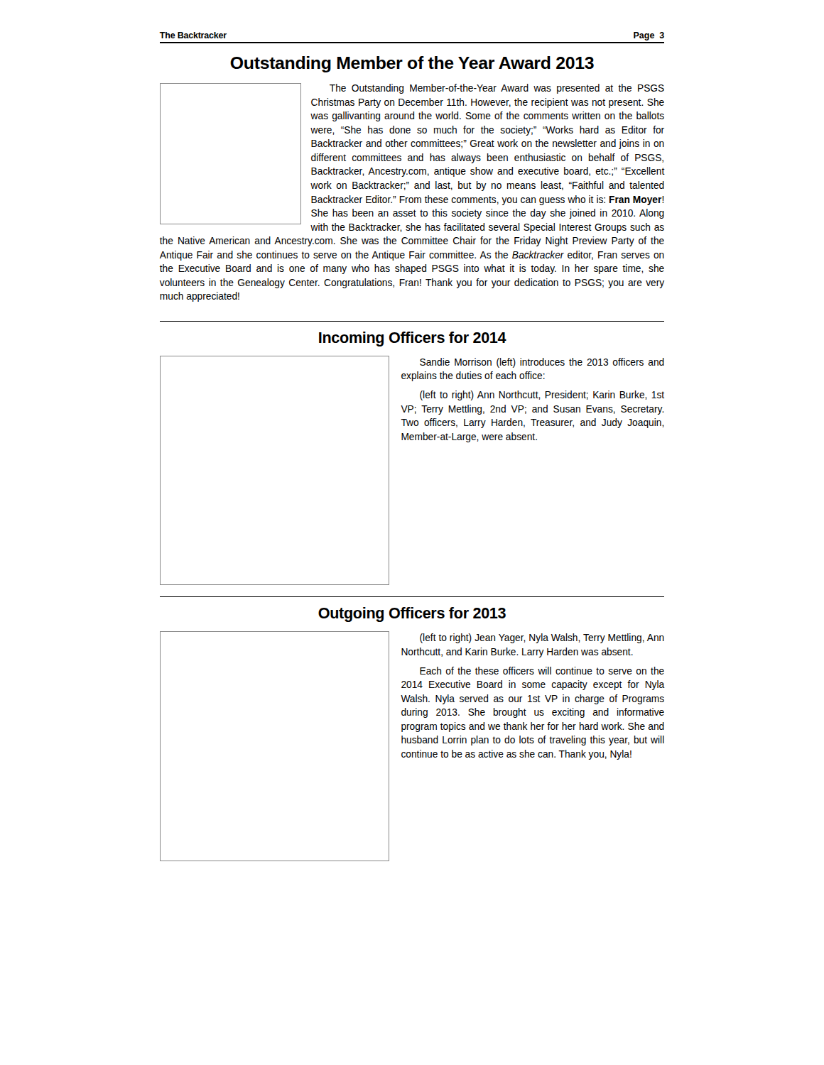The Backtracker Page 3
Outstanding Member of the Year Award 2013
The Outstanding Member-of-the-Year Award was presented at the PSGS Christmas Party on December 11th. However, the recipient was not present. She was gallivanting around the world. Some of the comments written on the ballots were, “She has done so much for the society;” “Works hard as Editor for Backtracker and other committees;” Great work on the newsletter and joins in on different committees and has always been enthusiastic on behalf of PSGS, Backtracker, Ancestry.com, antique show and executive board, etc.;” “Excellent work on Backtracker;” and last, but by no means least, “Faithful and talented Backtracker Editor.” From these comments, you can guess who it is: Fran Moyer! She has been an asset to this society since the day she joined in 2010. Along with the Backtracker, she has facilitated several Special Interest Groups such as the Native American and Ancestry.com. She was the Committee Chair for the Friday Night Preview Party of the Antique Fair and she continues to serve on the Antique Fair committee. As the Backtracker editor, Fran serves on the Executive Board and is one of many who has shaped PSGS into what it is today. In her spare time, she volunteers in the Genealogy Center. Congratulations, Fran! Thank you for your dedication to PSGS; you are very much appreciated!
Incoming Officers for 2014
Sandie Morrison (left) introduces the 2013 officers and explains the duties of each office:
(left to right) Ann Northcutt, President; Karin Burke, 1st VP; Terry Mettling, 2nd VP; and Susan Evans, Secretary. Two officers, Larry Harden, Treasurer, and Judy Joaquin, Member-at-Large, were absent.
Outgoing Officers for 2013
(left to right) Jean Yager, Nyla Walsh, Terry Mettling, Ann Northcutt, and Karin Burke. Larry Harden was absent.
Each of the these officers will continue to serve on the 2014 Executive Board in some capacity except for Nyla Walsh. Nyla served as our 1st VP in charge of Programs during 2013. She brought us exciting and informative program topics and we thank her for her hard work. She and husband Lorrin plan to do lots of traveling this year, but will continue to be as active as she can. Thank you, Nyla!